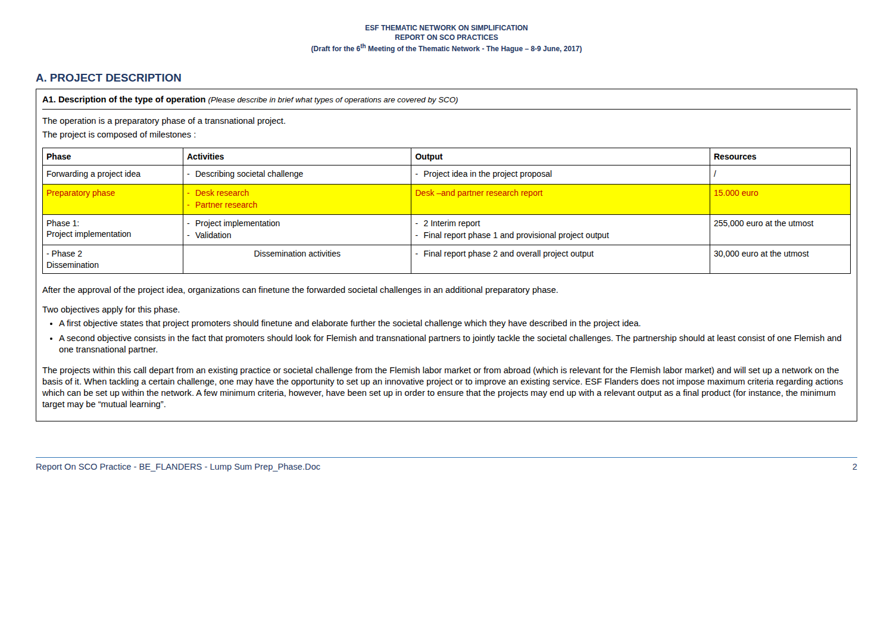ESF THEMATIC NETWORK ON SIMPLIFICATION
REPORT ON SCO PRACTICES
(Draft for the 6th Meeting of the Thematic Network - The Hague – 8-9 June, 2017)
A. PROJECT DESCRIPTION
A1. Description of the type of operation (Please describe in brief what types of operations are covered by SCO)
The operation is a preparatory phase of a transnational project.
The project is composed of milestones :
| Phase | Activities | Output | Resources |
| --- | --- | --- | --- |
| Forwarding a project idea | Describing societal challenge | Project idea in the project proposal | / |
| Preparatory phase | Desk research Partner research | Desk –and partner research report | 15.000 euro |
| Phase 1: Project implementation | Project implementation Validation | 2 Interim report Final report phase 1 and provisional project output | 255,000 euro at the utmost |
| - Phase 2 Dissemination | Dissemination activities | Final report phase 2 and overall project output | 30,000 euro at the utmost |
After the approval of the project idea, organizations can finetune the forwarded societal challenges in an additional preparatory phase.
Two objectives apply for this phase.
A first objective states that project promoters should finetune and elaborate further the societal challenge which they have described in the project idea.
A second objective consists in the fact that promoters should look for Flemish and transnational partners to jointly tackle the societal challenges. The partnership should at least consist of one Flemish and one transnational partner.
The projects within this call depart from an existing practice or societal challenge from the Flemish labor market or from abroad (which is relevant for the Flemish labor market) and will set up a network on the basis of it. When tackling a certain challenge, one may have the opportunity to set up an innovative project or to improve an existing service. ESF Flanders does not impose maximum criteria regarding actions which can be set up within the network. A few minimum criteria, however, have been set up in order to ensure that the projects may end up with a relevant output as a final product (for instance, the minimum target may be “mutual learning”.
Report On SCO Practice - BE_FLANDERS - Lump Sum Prep_Phase.Doc
2